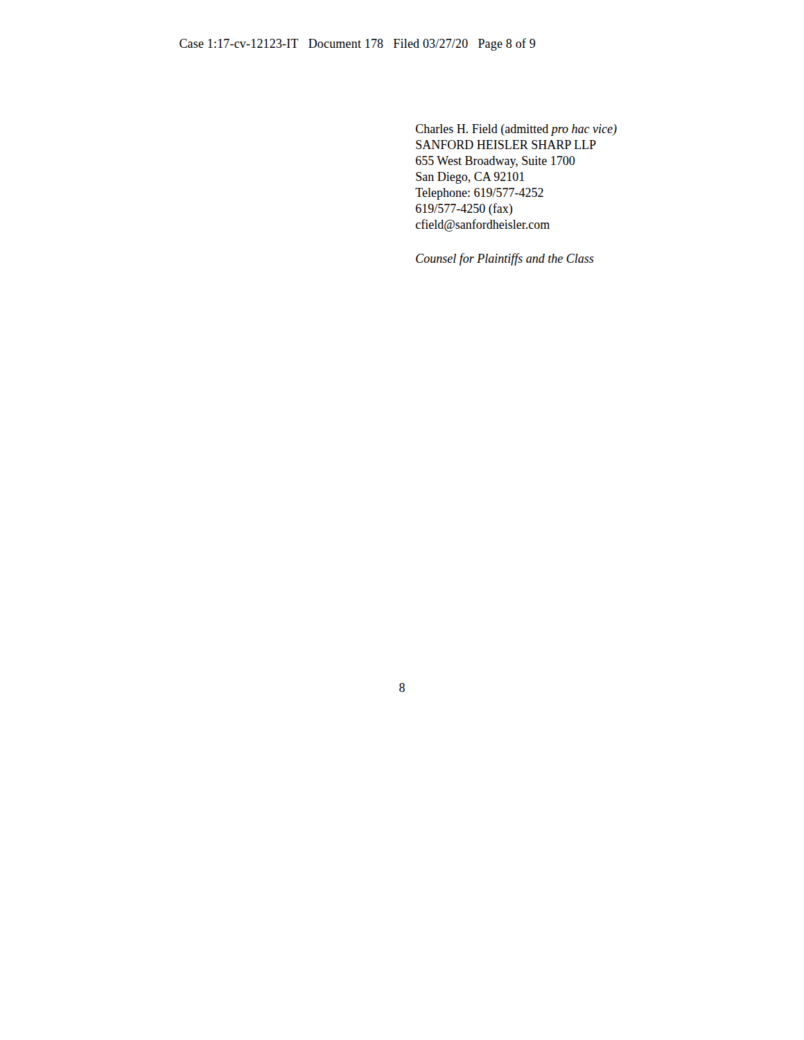Case 1:17-cv-12123-IT Document 178 Filed 03/27/20 Page 8 of 9
Charles H. Field (admitted pro hac vice)
SANFORD HEISLER SHARP LLP
655 West Broadway, Suite 1700
San Diego, CA 92101
Telephone: 619/577-4252
619/577-4250 (fax)
cfield@sanfordheisler.com
Counsel for Plaintiffs and the Class
8